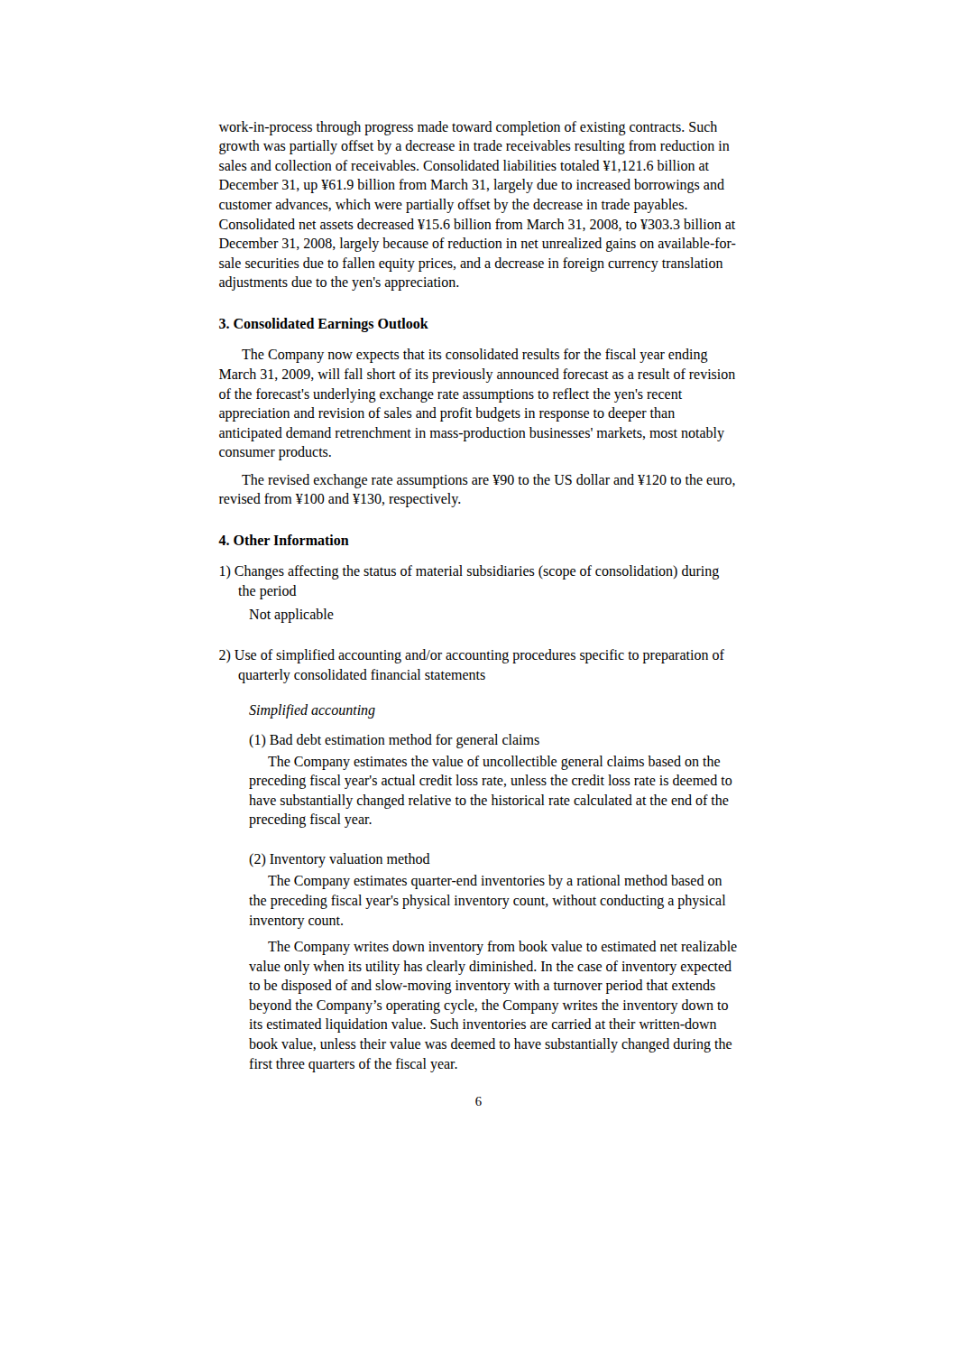work-in-process through progress made toward completion of existing contracts. Such growth was partially offset by a decrease in trade receivables resulting from reduction in sales and collection of receivables. Consolidated liabilities totaled ¥1,121.6 billion at December 31, up ¥61.9 billion from March 31, largely due to increased borrowings and customer advances, which were partially offset by the decrease in trade payables. Consolidated net assets decreased ¥15.6 billion from March 31, 2008, to ¥303.3 billion at December 31, 2008, largely because of reduction in net unrealized gains on available-for-sale securities due to fallen equity prices, and a decrease in foreign currency translation adjustments due to the yen's appreciation.
3. Consolidated Earnings Outlook
The Company now expects that its consolidated results for the fiscal year ending March 31, 2009, will fall short of its previously announced forecast as a result of revision of the forecast's underlying exchange rate assumptions to reflect the yen's recent appreciation and revision of sales and profit budgets in response to deeper than anticipated demand retrenchment in mass-production businesses' markets, most notably consumer products.
The revised exchange rate assumptions are ¥90 to the US dollar and ¥120 to the euro, revised from ¥100 and ¥130, respectively.
4. Other Information
1) Changes affecting the status of material subsidiaries (scope of consolidation) during the period
Not applicable
2) Use of simplified accounting and/or accounting procedures specific to preparation of quarterly consolidated financial statements
Simplified accounting
(1) Bad debt estimation method for general claims
The Company estimates the value of uncollectible general claims based on the preceding fiscal year's actual credit loss rate, unless the credit loss rate is deemed to have substantially changed relative to the historical rate calculated at the end of the preceding fiscal year.
(2) Inventory valuation method
The Company estimates quarter-end inventories by a rational method based on the preceding fiscal year's physical inventory count, without conducting a physical inventory count.
The Company writes down inventory from book value to estimated net realizable value only when its utility has clearly diminished. In the case of inventory expected to be disposed of and slow-moving inventory with a turnover period that extends beyond the Company’s operating cycle, the Company writes the inventory down to its estimated liquidation value. Such inventories are carried at their written-down book value, unless their value was deemed to have substantially changed during the first three quarters of the fiscal year.
6